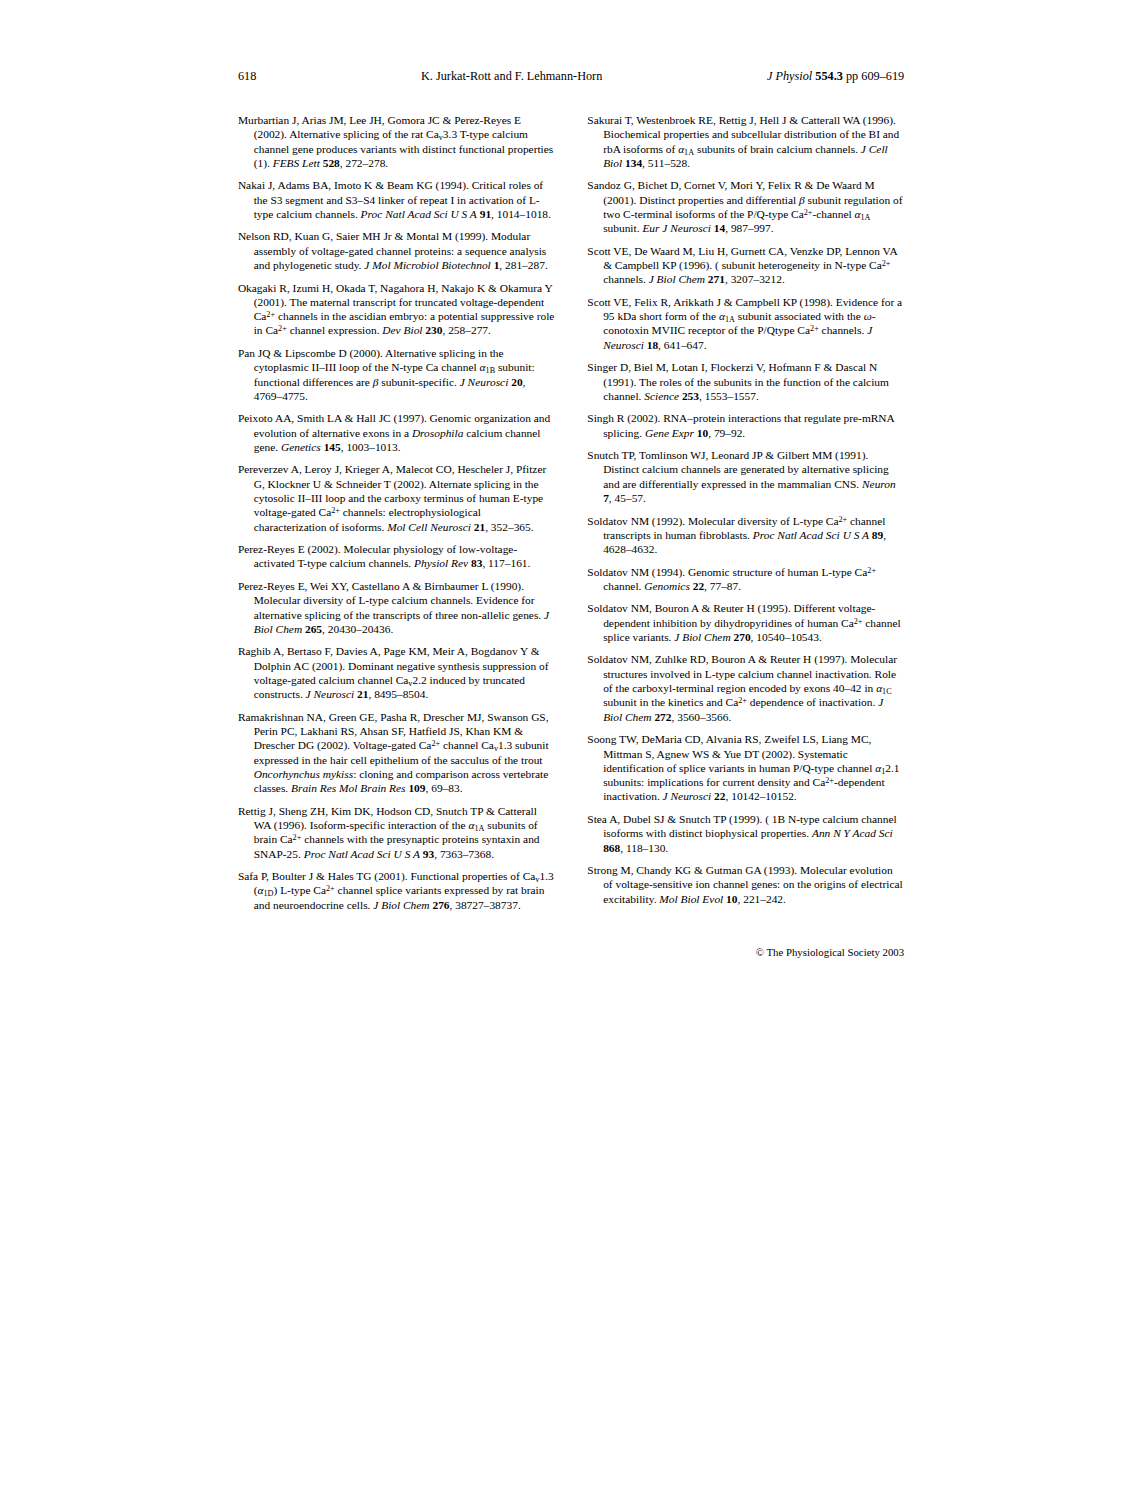618
K. Jurkat-Rott and F. Lehmann-Horn
J Physiol 554.3 pp 609–619
Murbartian J, Arias JM, Lee JH, Gomora JC & Perez-Reyes E (2002). Alternative splicing of the rat Cav3.3 T-type calcium channel gene produces variants with distinct functional properties (1). FEBS Lett 528, 272–278.
Nakai J, Adams BA, Imoto K & Beam KG (1994). Critical roles of the S3 segment and S3–S4 linker of repeat I in activation of L-type calcium channels. Proc Natl Acad Sci U S A 91, 1014–1018.
Nelson RD, Kuan G, Saier MH Jr & Montal M (1999). Modular assembly of voltage-gated channel proteins: a sequence analysis and phylogenetic study. J Mol Microbiol Biotechnol 1, 281–287.
Okagaki R, Izumi H, Okada T, Nagahora H, Nakajo K & Okamura Y (2001). The maternal transcript for truncated voltage-dependent Ca2+ channels in the ascidian embryo: a potential suppressive role in Ca2+ channel expression. Dev Biol 230, 258–277.
Pan JQ & Lipscombe D (2000). Alternative splicing in the cytoplasmic II–III loop of the N-type Ca channel α1B subunit: functional differences are β subunit-specific. J Neurosci 20, 4769–4775.
Peixoto AA, Smith LA & Hall JC (1997). Genomic organization and evolution of alternative exons in a Drosophila calcium channel gene. Genetics 145, 1003–1013.
Pereverzev A, Leroy J, Krieger A, Malecot CO, Hescheler J, Pfitzer G, Klockner U & Schneider T (2002). Alternate splicing in the cytosolic II–III loop and the carboxy terminus of human E-type voltage-gated Ca2+ channels: electrophysiological characterization of isoforms. Mol Cell Neurosci 21, 352–365.
Perez-Reyes E (2002). Molecular physiology of low-voltage-activated T-type calcium channels. Physiol Rev 83, 117–161.
Perez-Reyes E, Wei XY, Castellano A & Birnbaumer L (1990). Molecular diversity of L-type calcium channels. Evidence for alternative splicing of the transcripts of three non-allelic genes. J Biol Chem 265, 20430–20436.
Raghib A, Bertaso F, Davies A, Page KM, Meir A, Bogdanov Y & Dolphin AC (2001). Dominant negative synthesis suppression of voltage-gated calcium channel Cav2.2 induced by truncated constructs. J Neurosci 21, 8495–8504.
Ramakrishnan NA, Green GE, Pasha R, Drescher MJ, Swanson GS, Perin PC, Lakhani RS, Ahsan SF, Hatfield JS, Khan KM & Drescher DG (2002). Voltage-gated Ca2+ channel Cav1.3 subunit expressed in the hair cell epithelium of the sacculus of the trout Oncorhynchus mykiss: cloning and comparison across vertebrate classes. Brain Res Mol Brain Res 109, 69–83.
Rettig J, Sheng ZH, Kim DK, Hodson CD, Snutch TP & Catterall WA (1996). Isoform-specific interaction of the α1A subunits of brain Ca2+ channels with the presynaptic proteins syntaxin and SNAP-25. Proc Natl Acad Sci U S A 93, 7363–7368.
Safa P, Boulter J & Hales TG (2001). Functional properties of Cav1.3 (α1D) L-type Ca2+ channel splice variants expressed by rat brain and neuroendocrine cells. J Biol Chem 276, 38727–38737.
Sakurai T, Westenbroek RE, Rettig J, Hell J & Catterall WA (1996). Biochemical properties and subcellular distribution of the BI and rbA isoforms of α1A subunits of brain calcium channels. J Cell Biol 134, 511–528.
Sandoz G, Bichet D, Cornet V, Mori Y, Felix R & De Waard M (2001). Distinct properties and differential β subunit regulation of two C-terminal isoforms of the P/Q-type Ca2+-channel α1A subunit. Eur J Neurosci 14, 987–997.
Scott VE, De Waard M, Liu H, Gurnett CA, Venzke DP, Lennon VA & Campbell KP (1996). ( subunit heterogeneity in N-type Ca2+ channels. J Biol Chem 271, 3207–3212.
Scott VE, Felix R, Arikkath J & Campbell KP (1998). Evidence for a 95 kDa short form of the α1A subunit associated with the ω-conotoxin MVIIC receptor of the P/Qtype Ca2+ channels. J Neurosci 18, 641–647.
Singer D, Biel M, Lotan I, Flockerzi V, Hofmann F & Dascal N (1991). The roles of the subunits in the function of the calcium channel. Science 253, 1553–1557.
Singh R (2002). RNA–protein interactions that regulate pre-mRNA splicing. Gene Expr 10, 79–92.
Snutch TP, Tomlinson WJ, Leonard JP & Gilbert MM (1991). Distinct calcium channels are generated by alternative splicing and are differentially expressed in the mammalian CNS. Neuron 7, 45–57.
Soldatov NM (1992). Molecular diversity of L-type Ca2+ channel transcripts in human fibroblasts. Proc Natl Acad Sci U S A 89, 4628–4632.
Soldatov NM (1994). Genomic structure of human L-type Ca2+ channel. Genomics 22, 77–87.
Soldatov NM, Bouron A & Reuter H (1995). Different voltage-dependent inhibition by dihydropyridines of human Ca2+ channel splice variants. J Biol Chem 270, 10540–10543.
Soldatov NM, Zuhlke RD, Bouron A & Reuter H (1997). Molecular structures involved in L-type calcium channel inactivation. Role of the carboxyl-terminal region encoded by exons 40–42 in α1C subunit in the kinetics and Ca2+ dependence of inactivation. J Biol Chem 272, 3560–3566.
Soong TW, DeMaria CD, Alvania RS, Zweifel LS, Liang MC, Mittman S, Agnew WS & Yue DT (2002). Systematic identification of splice variants in human P/Q-type channel α12.1 subunits: implications for current density and Ca2+-dependent inactivation. J Neurosci 22, 10142–10152.
Stea A, Dubel SJ & Snutch TP (1999). ( 1B N-type calcium channel isoforms with distinct biophysical properties. Ann N Y Acad Sci 868, 118–130.
Strong M, Chandy KG & Gutman GA (1993). Molecular evolution of voltage-sensitive ion channel genes: on the origins of electrical excitability. Mol Biol Evol 10, 221–242.
© The Physiological Society 2003